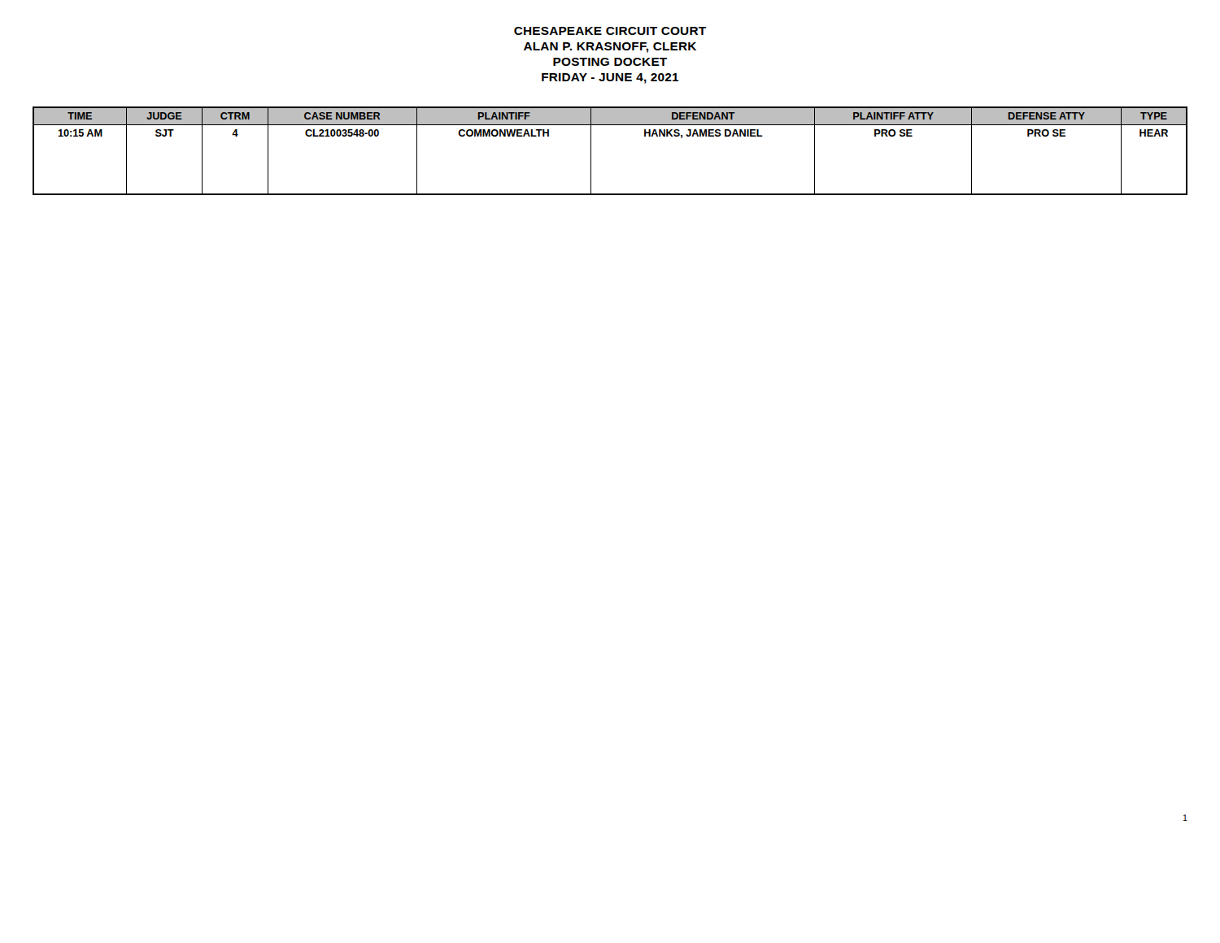CHESAPEAKE CIRCUIT COURT
ALAN P. KRASNOFF, CLERK
POSTING DOCKET
FRIDAY - JUNE 4, 2021
| TIME | JUDGE | CTRM | CASE NUMBER | PLAINTIFF | DEFENDANT | PLAINTIFF ATTY | DEFENSE ATTY | TYPE |
| --- | --- | --- | --- | --- | --- | --- | --- | --- |
| 10:15 AM | SJT | 4 | CL21003548-00 | COMMONWEALTH | HANKS, JAMES DANIEL | PRO SE | PRO SE | HEAR |
1